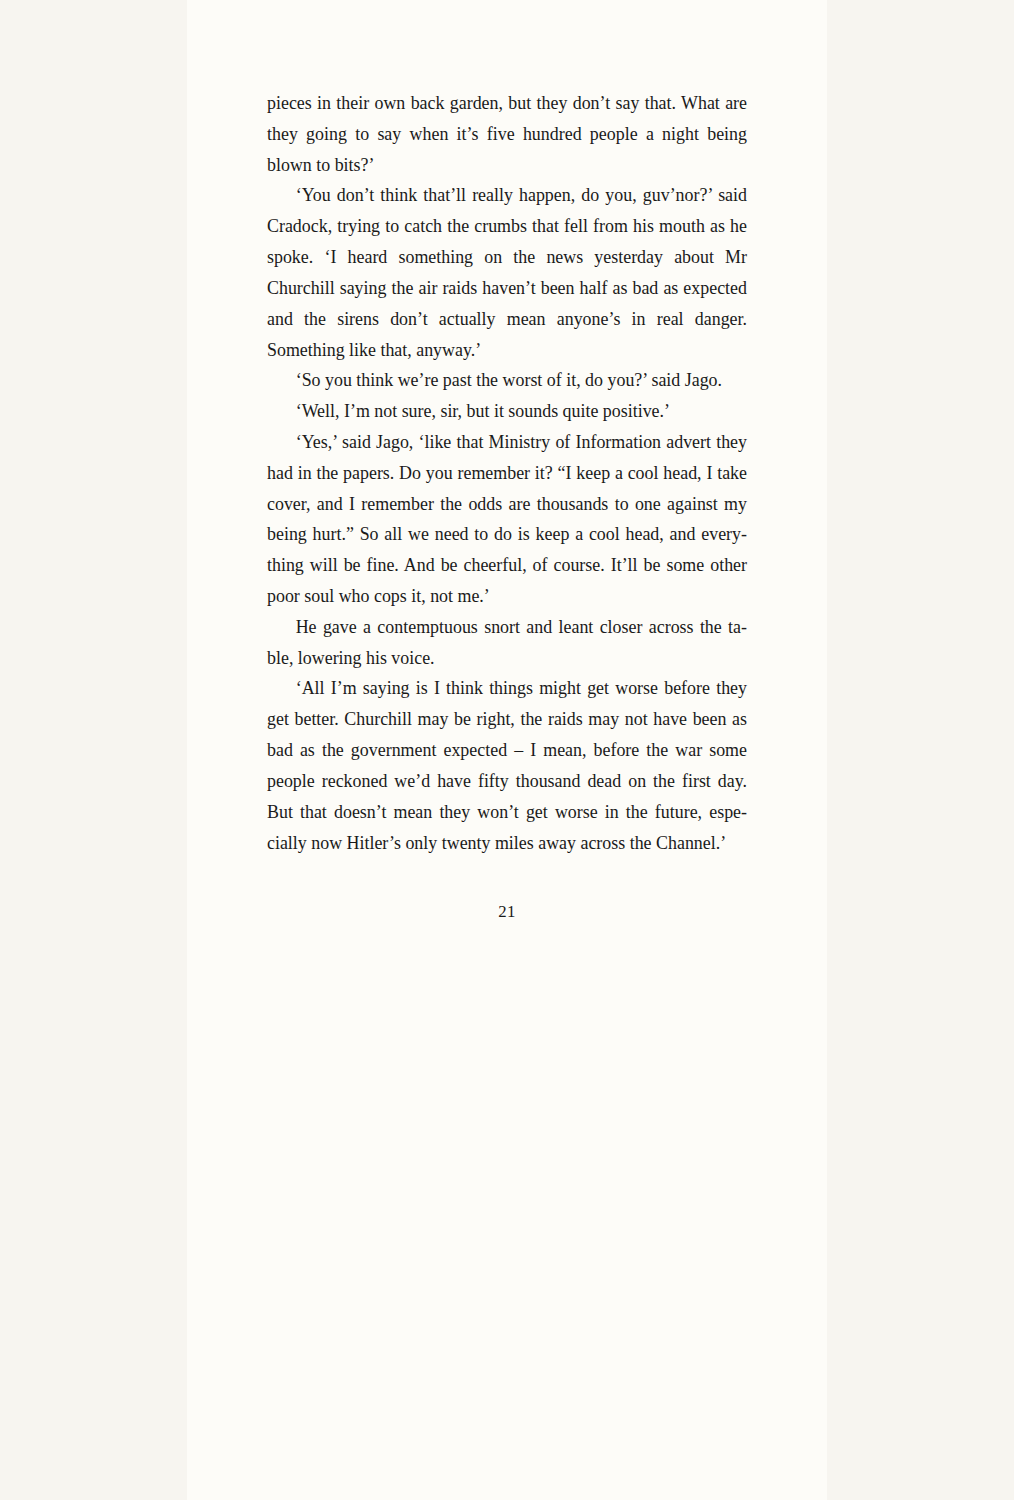pieces in their own back garden, but they don’t say that. What are they going to say when it’s five hundred people a night being blown to bits?’
‘You don’t think that’ll really happen, do you, guv’nor?’ said Cradock, trying to catch the crumbs that fell from his mouth as he spoke. ‘I heard something on the news yesterday about Mr Churchill saying the air raids haven’t been half as bad as expected and the sirens don’t actually mean anyone’s in real danger. Something like that, anyway.’
‘So you think we’re past the worst of it, do you?’ said Jago.
‘Well, I’m not sure, sir, but it sounds quite positive.’
‘Yes,’ said Jago, ‘like that Ministry of Information advert they had in the papers. Do you remember it? “I keep a cool head, I take cover, and I remember the odds are thousands to one against my being hurt.” So all we need to do is keep a cool head, and everything will be fine. And be cheerful, of course. It’ll be some other poor soul who cops it, not me.’
He gave a contemptuous snort and leant closer across the table, lowering his voice.
‘All I’m saying is I think things might get worse before they get better. Churchill may be right, the raids may not have been as bad as the government expected – I mean, before the war some people reckoned we’d have fifty thousand dead on the first day. But that doesn’t mean they won’t get worse in the future, especially now Hitler’s only twenty miles away across the Channel.’
21